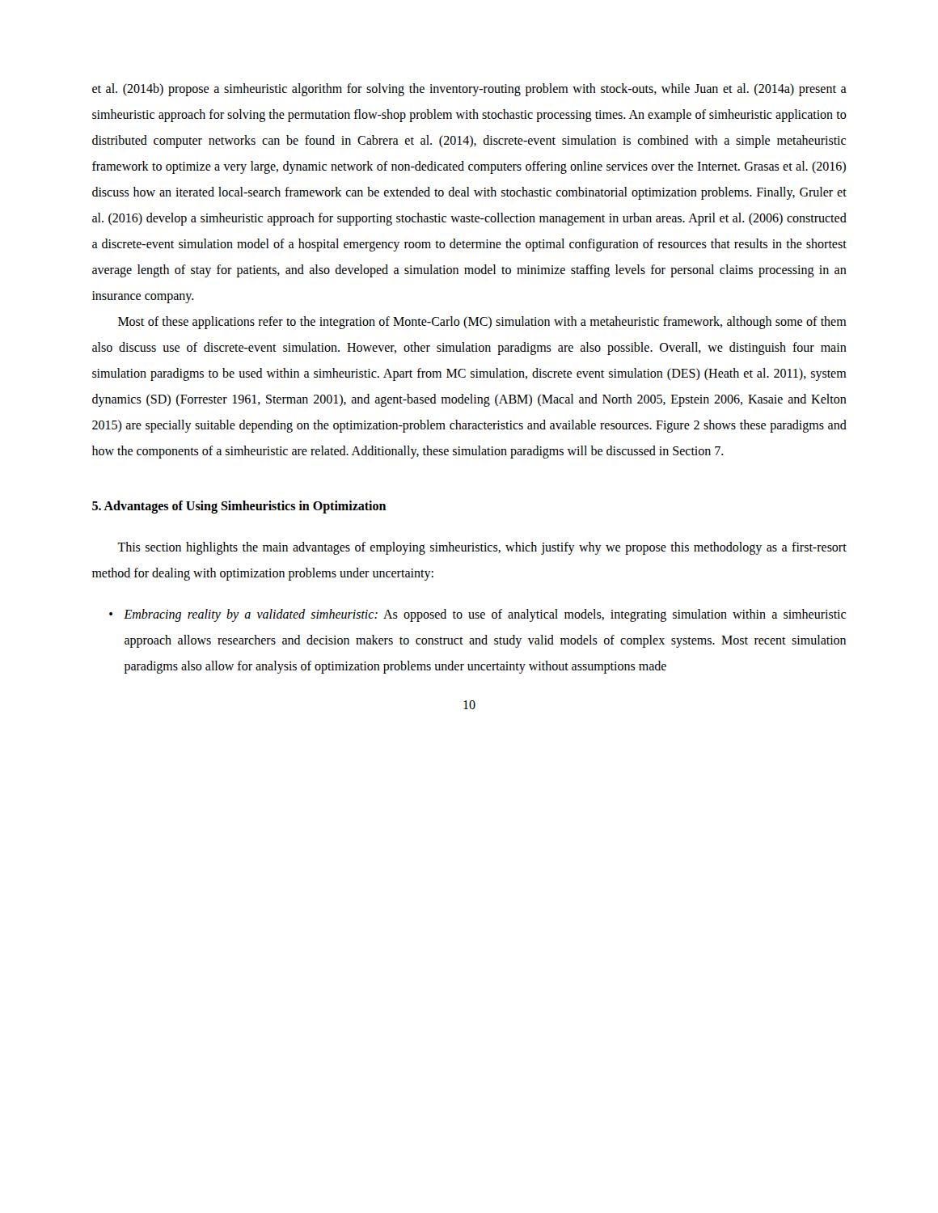et al. (2014b) propose a simheuristic algorithm for solving the inventory-routing problem with stock-outs, while Juan et al. (2014a) present a simheuristic approach for solving the permutation flow-shop problem with stochastic processing times. An example of simheuristic application to distributed computer networks can be found in Cabrera et al. (2014), discrete-event simulation is combined with a simple metaheuristic framework to optimize a very large, dynamic network of non-dedicated computers offering online services over the Internet. Grasas et al. (2016) discuss how an iterated local-search framework can be extended to deal with stochastic combinatorial optimization problems. Finally, Gruler et al. (2016) develop a simheuristic approach for supporting stochastic waste-collection management in urban areas. April et al. (2006) constructed a discrete-event simulation model of a hospital emergency room to determine the optimal configuration of resources that results in the shortest average length of stay for patients, and also developed a simulation model to minimize staffing levels for personal claims processing in an insurance company.
Most of these applications refer to the integration of Monte-Carlo (MC) simulation with a metaheuristic framework, although some of them also discuss use of discrete-event simulation. However, other simulation paradigms are also possible. Overall, we distinguish four main simulation paradigms to be used within a simheuristic. Apart from MC simulation, discrete event simulation (DES) (Heath et al. 2011), system dynamics (SD) (Forrester 1961, Sterman 2001), and agent-based modeling (ABM) (Macal and North 2005, Epstein 2006, Kasaie and Kelton 2015) are specially suitable depending on the optimization-problem characteristics and available resources. Figure 2 shows these paradigms and how the components of a simheuristic are related. Additionally, these simulation paradigms will be discussed in Section 7.
5. Advantages of Using Simheuristics in Optimization
This section highlights the main advantages of employing simheuristics, which justify why we propose this methodology as a first-resort method for dealing with optimization problems under uncertainty:
Embracing reality by a validated simheuristic: As opposed to use of analytical models, integrating simulation within a simheuristic approach allows researchers and decision makers to construct and study valid models of complex systems. Most recent simulation paradigms also allow for analysis of optimization problems under uncertainty without assumptions made
10